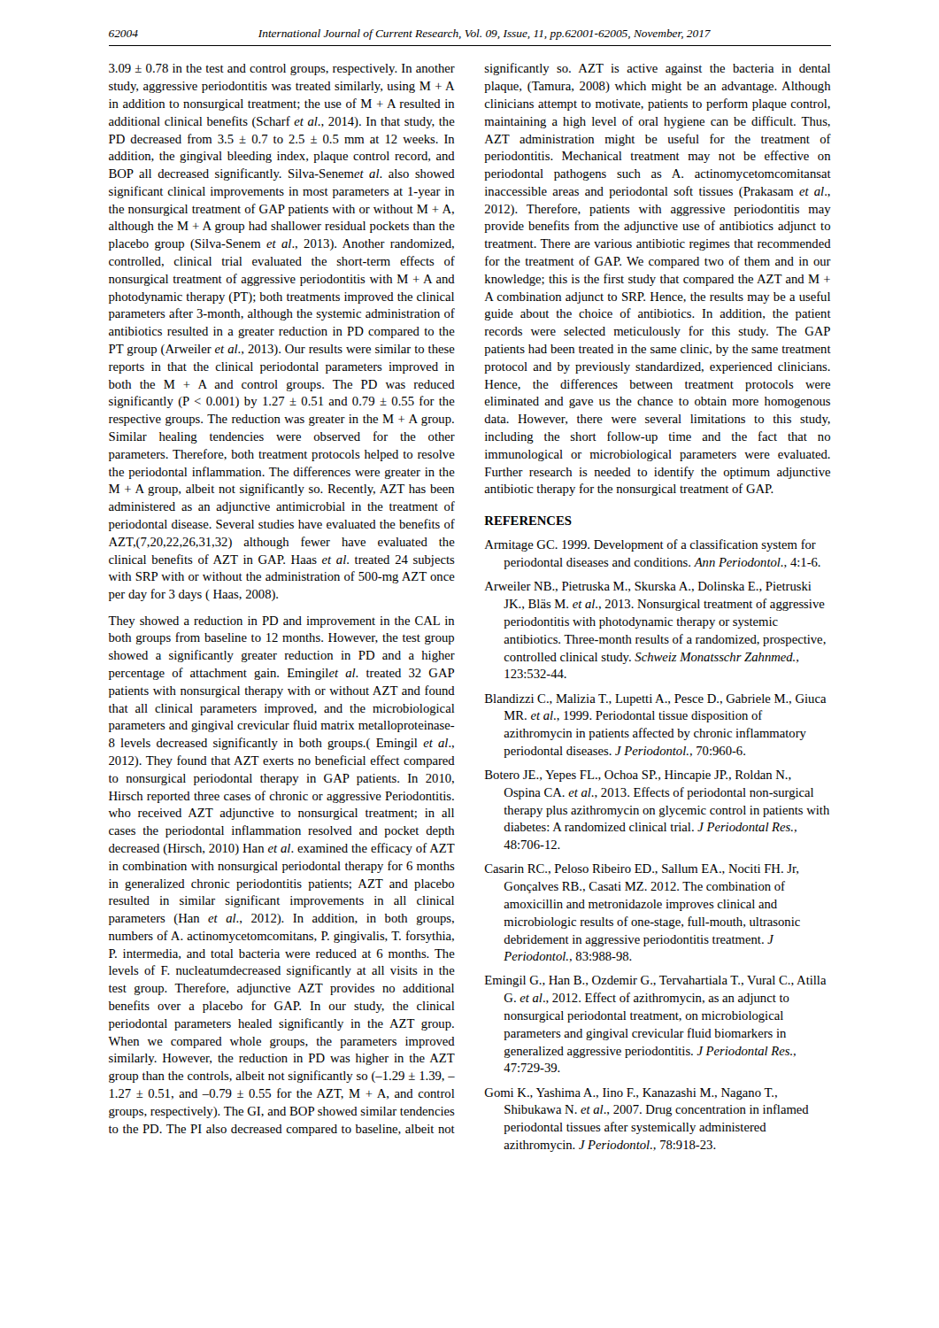62004 International Journal of Current Research, Vol. 09, Issue, 11, pp.62001-62005, November, 2017
3.09 ± 0.78 in the test and control groups, respectively. In another study, aggressive periodontitis was treated similarly, using M + A in addition to nonsurgical treatment; the use of M + A resulted in additional clinical benefits (Scharf et al., 2014). In that study, the PD decreased from 3.5 ± 0.7 to 2.5 ± 0.5 mm at 12 weeks. In addition, the gingival bleeding index, plaque control record, and BOP all decreased significantly. Silva-Senemet al. also showed significant clinical improvements in most parameters at 1-year in the nonsurgical treatment of GAP patients with or without M + A, although the M + A group had shallower residual pockets than the placebo group (Silva-Senem et al., 2013). Another randomized, controlled, clinical trial evaluated the short-term effects of nonsurgical treatment of aggressive periodontitis with M + A and photodynamic therapy (PT); both treatments improved the clinical parameters after 3-month, although the systemic administration of antibiotics resulted in a greater reduction in PD compared to the PT group (Arweiler et al., 2013). Our results were similar to these reports in that the clinical periodontal parameters improved in both the M + A and control groups. The PD was reduced significantly (P < 0.001) by 1.27 ± 0.51 and 0.79 ± 0.55 for the respective groups. The reduction was greater in the M + A group. Similar healing tendencies were observed for the other parameters. Therefore, both treatment protocols helped to resolve the periodontal inflammation. The differences were greater in the M + A group, albeit not significantly so. Recently, AZT has been administered as an adjunctive antimicrobial in the treatment of periodontal disease. Several studies have evaluated the benefits of AZT,(7,20,22,26,31,32) although fewer have evaluated the clinical benefits of AZT in GAP. Haas et al. treated 24 subjects with SRP with or without the administration of 500-mg AZT once per day for 3 days ( Haas, 2008).
They showed a reduction in PD and improvement in the CAL in both groups from baseline to 12 months. However, the test group showed a significantly greater reduction in PD and a higher percentage of attachment gain. Emingilet al. treated 32 GAP patients with nonsurgical therapy with or without AZT and found that all clinical parameters improved, and the microbiological parameters and gingival crevicular fluid matrix metalloproteinase-8 levels decreased significantly in both groups.( Emingil et al., 2012). They found that AZT exerts no beneficial effect compared to nonsurgical periodontal therapy in GAP patients. In 2010, Hirsch reported three cases of chronic or aggressive Periodontitis. who received AZT adjunctive to nonsurgical treatment; in all cases the periodontal inflammation resolved and pocket depth decreased (Hirsch, 2010) Han et al. examined the efficacy of AZT in combination with nonsurgical periodontal therapy for 6 months in generalized chronic periodontitis patients; AZT and placebo resulted in similar significant improvements in all clinical parameters (Han et al., 2012). In addition, in both groups, numbers of A. actinomycetomcomitans, P. gingivalis, T. forsythia, P. intermedia, and total bacteria were reduced at 6 months. The levels of F. nucleatumdecreased significantly at all visits in the test group. Therefore, adjunctive AZT provides no additional benefits over a placebo for GAP. In our study, the clinical periodontal parameters healed significantly in the AZT group. When we compared whole groups, the parameters improved similarly. However, the reduction in PD was higher in the AZT group than the controls, albeit not significantly so (–1.29 ± 1.39, –1.27 ± 0.51, and –0.79 ± 0.55 for the AZT, M + A, and control groups, respectively). The GI, and BOP showed similar tendencies to the PD. The PI also decreased compared to baseline, albeit not significantly so. AZT is active against the bacteria in dental plaque, (Tamura, 2008) which might be an advantage. Although clinicians attempt to motivate, patients to perform plaque control, maintaining a high level of oral hygiene can be difficult. Thus, AZT administration might be useful for the treatment of periodontitis. Mechanical treatment may not be effective on periodontal pathogens such as A. actinomycetomcomitansat inaccessible areas and periodontal soft tissues (Prakasam et al., 2012). Therefore, patients with aggressive periodontitis may provide benefits from the adjunctive use of antibiotics adjunct to treatment. There are various antibiotic regimes that recommended for the treatment of GAP. We compared two of them and in our knowledge; this is the first study that compared the AZT and M + A combination adjunct to SRP. Hence, the results may be a useful guide about the choice of antibiotics. In addition, the patient records were selected meticulously for this study. The GAP patients had been treated in the same clinic, by the same treatment protocol and by previously standardized, experienced clinicians. Hence, the differences between treatment protocols were eliminated and gave us the chance to obtain more homogenous data. However, there were several limitations to this study, including the short follow-up time and the fact that no immunological or microbiological parameters were evaluated. Further research is needed to identify the optimum adjunctive antibiotic therapy for the nonsurgical treatment of GAP.
REFERENCES
Armitage GC. 1999. Development of a classification system for periodontal diseases and conditions. Ann Periodontol., 4:1-6.
Arweiler NB., Pietruska M., Skurska A., Dolinska E., Pietruski JK., Bläs M. et al., 2013. Nonsurgical treatment of aggressive periodontitis with photodynamic therapy or systemic antibiotics. Three-month results of a randomized, prospective, controlled clinical study. Schweiz Monatsschr Zahnmed., 123:532-44.
Blandizzi C., Malizia T., Lupetti A., Pesce D., Gabriele M., Giuca MR. et al., 1999. Periodontal tissue disposition of azithromycin in patients affected by chronic inflammatory periodontal diseases. J Periodontol., 70:960-6.
Botero JE., Yepes FL., Ochoa SP., Hincapie JP., Roldan N., Ospina CA. et al., 2013. Effects of periodontal non-surgical therapy plus azithromycin on glycemic control in patients with diabetes: A randomized clinical trial. J Periodontal Res., 48:706-12.
Casarin RC., Peloso Ribeiro ED., Sallum EA., Nociti FH. Jr, Gonçalves RB., Casati MZ. 2012. The combination of amoxicillin and metronidazole improves clinical and microbiologic results of one-stage, full-mouth, ultrasonic debridement in aggressive periodontitis treatment. J Periodontol., 83:988-98.
Emingil G., Han B., Ozdemir G., Tervahartiala T., Vural C., Atilla G. et al., 2012. Effect of azithromycin, as an adjunct to nonsurgical periodontal treatment, on microbiological parameters and gingival crevicular fluid biomarkers in generalized aggressive periodontitis. J Periodontal Res., 47:729-39.
Gomi K., Yashima A., Iino F., Kanazashi M., Nagano T., Shibukawa N. et al., 2007. Drug concentration in inflamed periodontal tissues after systemically administered azithromycin. J Periodontol., 78:918-23.